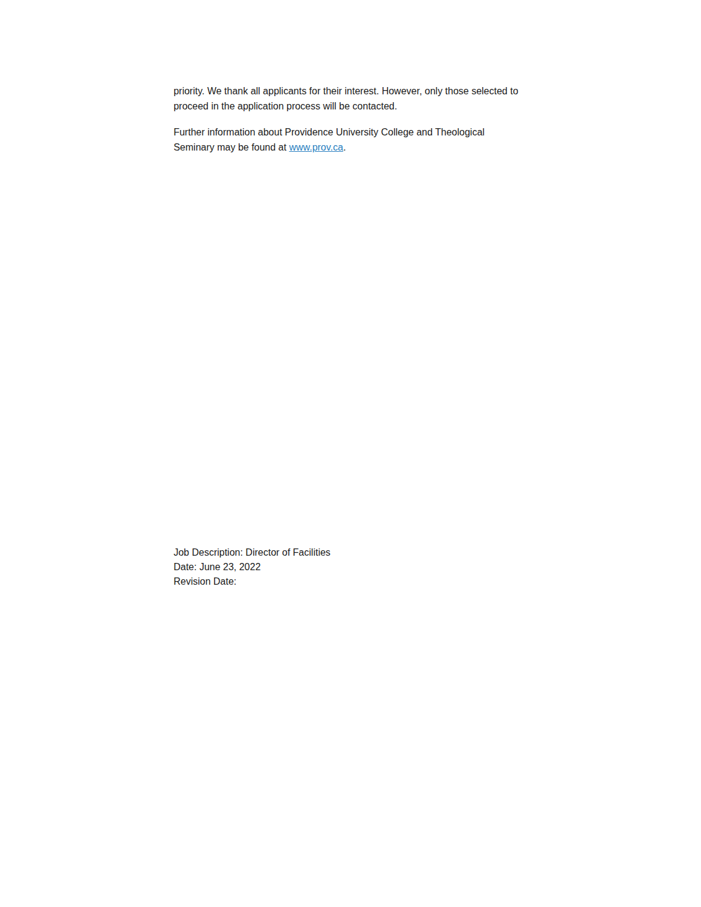priority. We thank all applicants for their interest. However, only those selected to proceed in the application process will be contacted.
Further information about Providence University College and Theological Seminary may be found at www.prov.ca.
Job Description: Director of Facilities
Date: June 23, 2022
Revision Date: